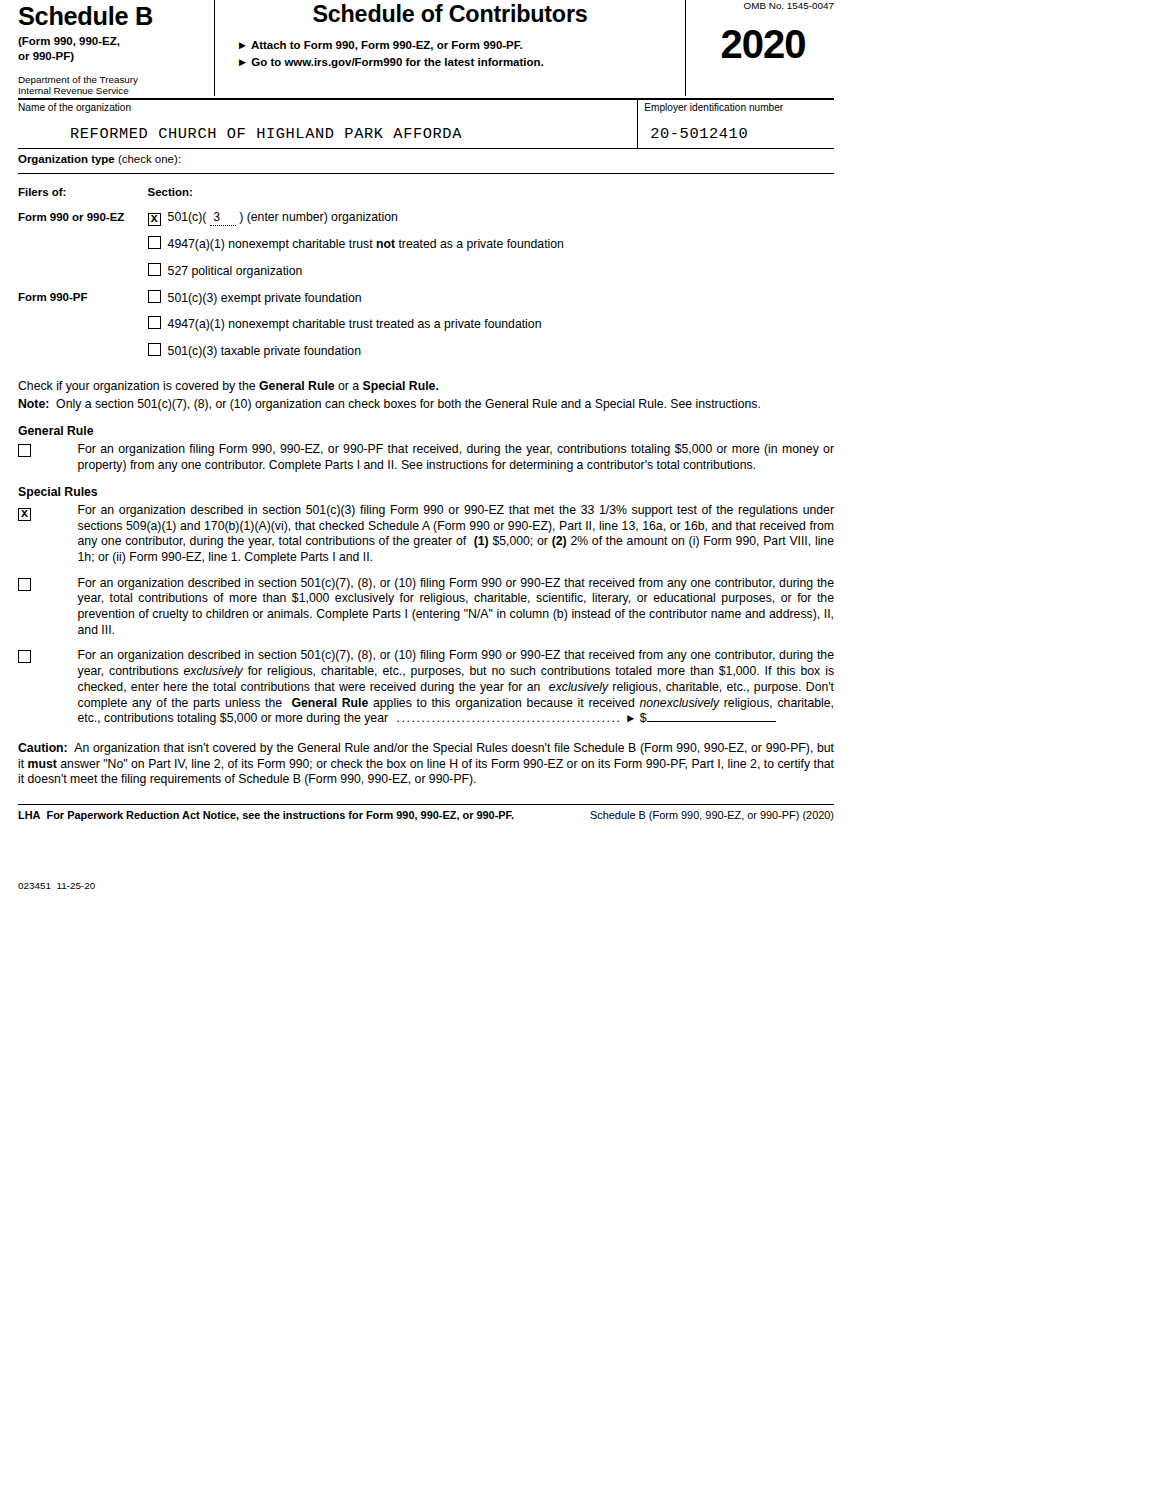Schedule B
(Form 990, 990-EZ,
or 990-PF)
Department of the Treasury
Internal Revenue Service
Schedule of Contributors
► Attach to Form 990, Form 990-EZ, or Form 990-PF.
► Go to www.irs.gov/Form990 for the latest information.
OMB No. 1545-0047
2020
Name of the organization
REFORMED CHURCH OF HIGHLAND PARK AFFORDA
Employer identification number
20-5012410
Organization type (check one):
| Filers of: | Section: |
| Form 990 or 990-EZ | 501(c)( 3 ) (enter number) organization |
| | 4947(a)(1) nonexempt charitable trust not treated as a private foundation |
| | 527 political organization |
| Form 990-PF | 501(c)(3) exempt private foundation |
| | 4947(a)(1) nonexempt charitable trust treated as a private foundation |
| | 501(c)(3) taxable private foundation |
Check if your organization is covered by the General Rule or a Special Rule.
Note: Only a section 501(c)(7), (8), or (10) organization can check boxes for both the General Rule and a Special Rule. See instructions.
General Rule
For an organization filing Form 990, 990-EZ, or 990-PF that received, during the year, contributions totaling $5,000 or more (in money or property) from any one contributor. Complete Parts I and II. See instructions for determining a contributor's total contributions.
Special Rules
For an organization described in section 501(c)(3) filing Form 990 or 990-EZ that met the 33 1/3% support test of the regulations under sections 509(a)(1) and 170(b)(1)(A)(vi), that checked Schedule A (Form 990 or 990-EZ), Part II, line 13, 16a, or 16b, and that received from any one contributor, during the year, total contributions of the greater of (1) $5,000; or (2) 2% of the amount on (i) Form 990, Part VIII, line 1h; or (ii) Form 990-EZ, line 1. Complete Parts I and II.
For an organization described in section 501(c)(7), (8), or (10) filing Form 990 or 990-EZ that received from any one contributor, during the year, total contributions of more than $1,000 exclusively for religious, charitable, scientific, literary, or educational purposes, or for the prevention of cruelty to children or animals. Complete Parts I (entering "N/A" in column (b) instead of the contributor name and address), II, and III.
For an organization described in section 501(c)(7), (8), or (10) filing Form 990 or 990-EZ that received from any one contributor, during the year, contributions exclusively for religious, charitable, etc., purposes, but no such contributions totaled more than $1,000. If this box is checked, enter here the total contributions that were received during the year for an exclusively religious, charitable, etc., purpose. Don't complete any of the parts unless the General Rule applies to this organization because it received nonexclusively religious, charitable, etc., contributions totaling $5,000 or more during the year ............................................. ► $
Caution: An organization that isn't covered by the General Rule and/or the Special Rules doesn't file Schedule B (Form 990, 990-EZ, or 990-PF), but it must answer "No" on Part IV, line 2, of its Form 990; or check the box on line H of its Form 990-EZ or on its Form 990-PF, Part I, line 2, to certify that it doesn't meet the filing requirements of Schedule B (Form 990, 990-EZ, or 990-PF).
LHA For Paperwork Reduction Act Notice, see the instructions for Form 990, 990-EZ, or 990-PF.
Schedule B (Form 990, 990-EZ, or 990-PF) (2020)
023451 11-25-20